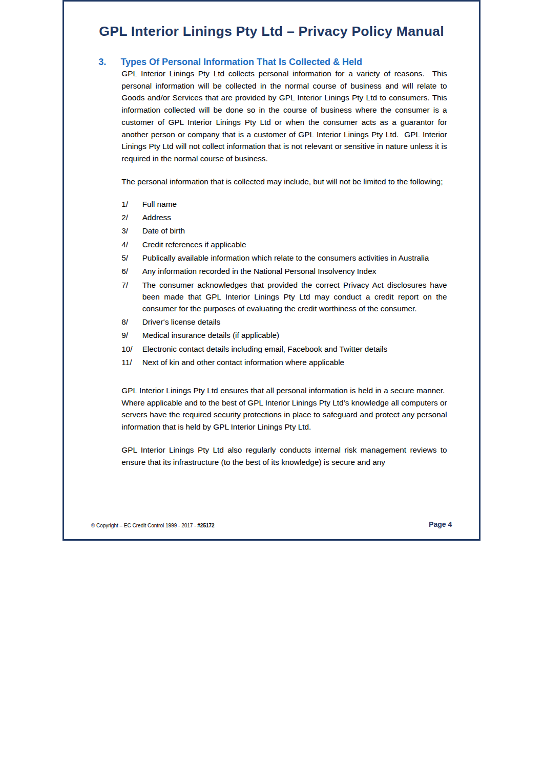GPL Interior Linings Pty Ltd – Privacy Policy Manual
3.
Types Of Personal Information That Is Collected & Held
GPL Interior Linings Pty Ltd collects personal information for a variety of reasons. This personal information will be collected in the normal course of business and will relate to Goods and/or Services that are provided by GPL Interior Linings Pty Ltd to consumers. This information collected will be done so in the course of business where the consumer is a customer of GPL Interior Linings Pty Ltd or when the consumer acts as a guarantor for another person or company that is a customer of GPL Interior Linings Pty Ltd. GPL Interior Linings Pty Ltd will not collect information that is not relevant or sensitive in nature unless it is required in the normal course of business.
The personal information that is collected may include, but will not be limited to the following;
1/Full name
2/Address
3/Date of birth
4/Credit references if applicable
5/Publically available information which relate to the consumers activities in Australia
6/Any information recorded in the National Personal Insolvency Index
7/The consumer acknowledges that provided the correct Privacy Act disclosures have been made that GPL Interior Linings Pty Ltd may conduct a credit report on the consumer for the purposes of evaluating the credit worthiness of the consumer.
8/Driver‘s license details
9/Medical insurance details (if applicable)
10/Electronic contact details including email, Facebook and Twitter details
11/Next of kin and other contact information where applicable
GPL Interior Linings Pty Ltd ensures that all personal information is held in a secure manner. Where applicable and to the best of GPL Interior Linings Pty Ltd’s knowledge all computers or servers have the required security protections in place to safeguard and protect any personal information that is held by GPL Interior Linings Pty Ltd.
GPL Interior Linings Pty Ltd also regularly conducts internal risk management reviews to ensure that its infrastructure (to the best of its knowledge) is secure and any
© Copyright – EC Credit Control 1999 - 2017 - #25172
Page 4